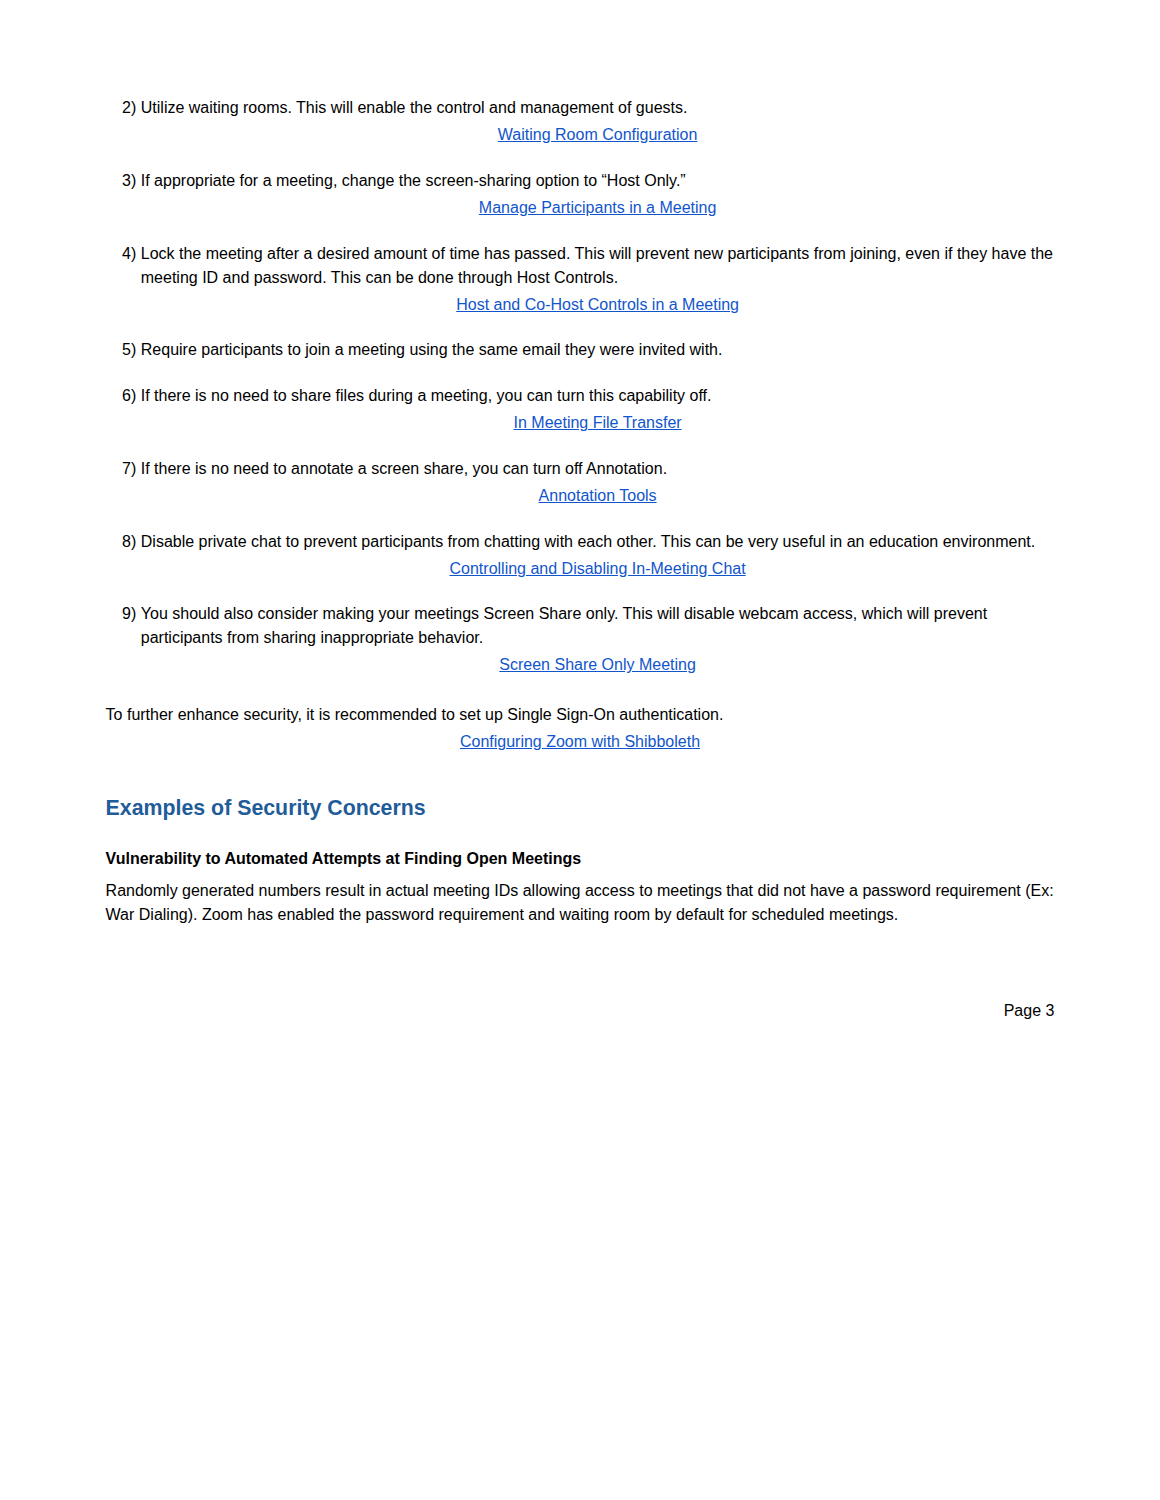Utilize waiting rooms. This will enable the control and management of guests.
Waiting Room Configuration
If appropriate for a meeting, change the screen-sharing option to “Host Only.”
Manage Participants in a Meeting
Lock the meeting after a desired amount of time has passed. This will prevent new participants from joining, even if they have the meeting ID and password. This can be done through Host Controls.
Host and Co-Host Controls in a Meeting
Require participants to join a meeting using the same email they were invited with.
If there is no need to share files during a meeting, you can turn this capability off.
In Meeting File Transfer
If there is no need to annotate a screen share, you can turn off Annotation.
Annotation Tools
Disable private chat to prevent participants from chatting with each other. This can be very useful in an education environment.
Controlling and Disabling In-Meeting Chat
You should also consider making your meetings Screen Share only. This will disable webcam access, which will prevent participants from sharing inappropriate behavior.
Screen Share Only Meeting
To further enhance security, it is recommended to set up Single Sign-On authentication.
Configuring Zoom with Shibboleth
Examples of Security Concerns
Vulnerability to Automated Attempts at Finding Open Meetings
Randomly generated numbers result in actual meeting IDs allowing access to meetings that did not have a password requirement (Ex: War Dialing). Zoom has enabled the password requirement and waiting room by default for scheduled meetings.
Page 3